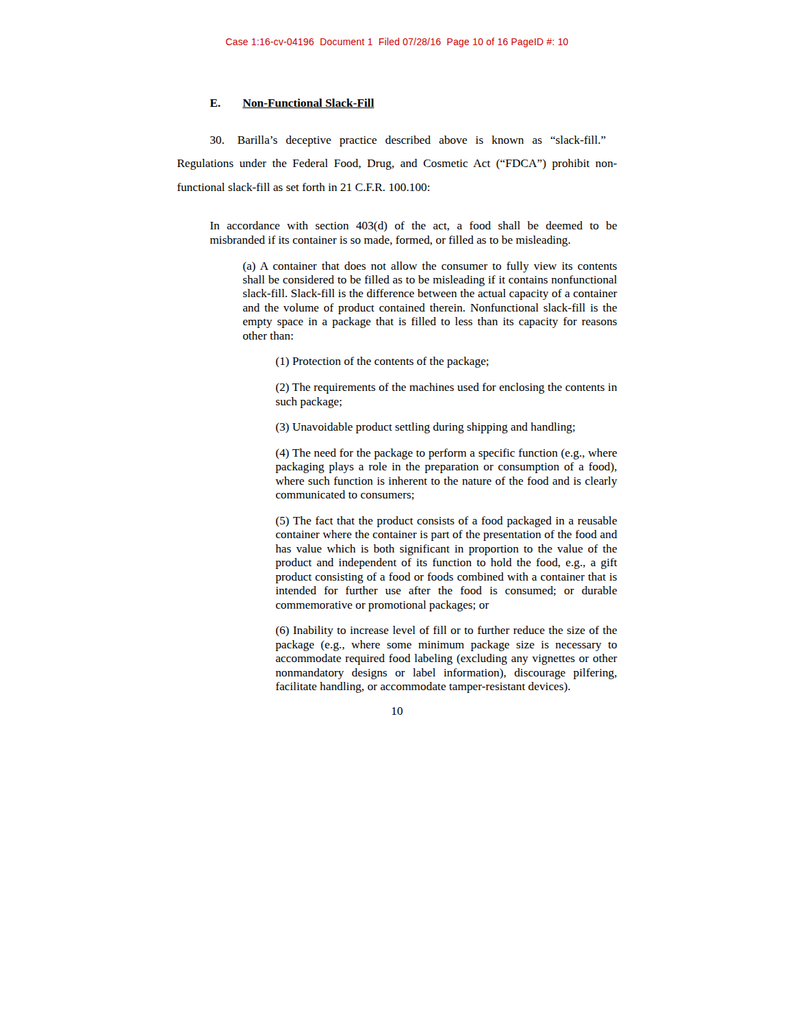Case 1:16-cv-04196 Document 1 Filed 07/28/16 Page 10 of 16 PageID #: 10
E. Non-Functional Slack-Fill
30. Barilla’s deceptive practice described above is known as “slack-fill.” Regulations under the Federal Food, Drug, and Cosmetic Act (“FDCA”) prohibit non-functional slack-fill as set forth in 21 C.F.R. 100.100:
In accordance with section 403(d) of the act, a food shall be deemed to be misbranded if its container is so made, formed, or filled as to be misleading.
(a) A container that does not allow the consumer to fully view its contents shall be considered to be filled as to be misleading if it contains nonfunctional slack-fill. Slack-fill is the difference between the actual capacity of a container and the volume of product contained therein. Nonfunctional slack-fill is the empty space in a package that is filled to less than its capacity for reasons other than:
(1) Protection of the contents of the package;
(2) The requirements of the machines used for enclosing the contents in such package;
(3) Unavoidable product settling during shipping and handling;
(4) The need for the package to perform a specific function (e.g., where packaging plays a role in the preparation or consumption of a food), where such function is inherent to the nature of the food and is clearly communicated to consumers;
(5) The fact that the product consists of a food packaged in a reusable container where the container is part of the presentation of the food and has value which is both significant in proportion to the value of the product and independent of its function to hold the food, e.g., a gift product consisting of a food or foods combined with a container that is intended for further use after the food is consumed; or durable commemorative or promotional packages; or
(6) Inability to increase level of fill or to further reduce the size of the package (e.g., where some minimum package size is necessary to accommodate required food labeling (excluding any vignettes or other nonmandatory designs or label information), discourage pilfering, facilitate handling, or accommodate tamper-resistant devices).
10